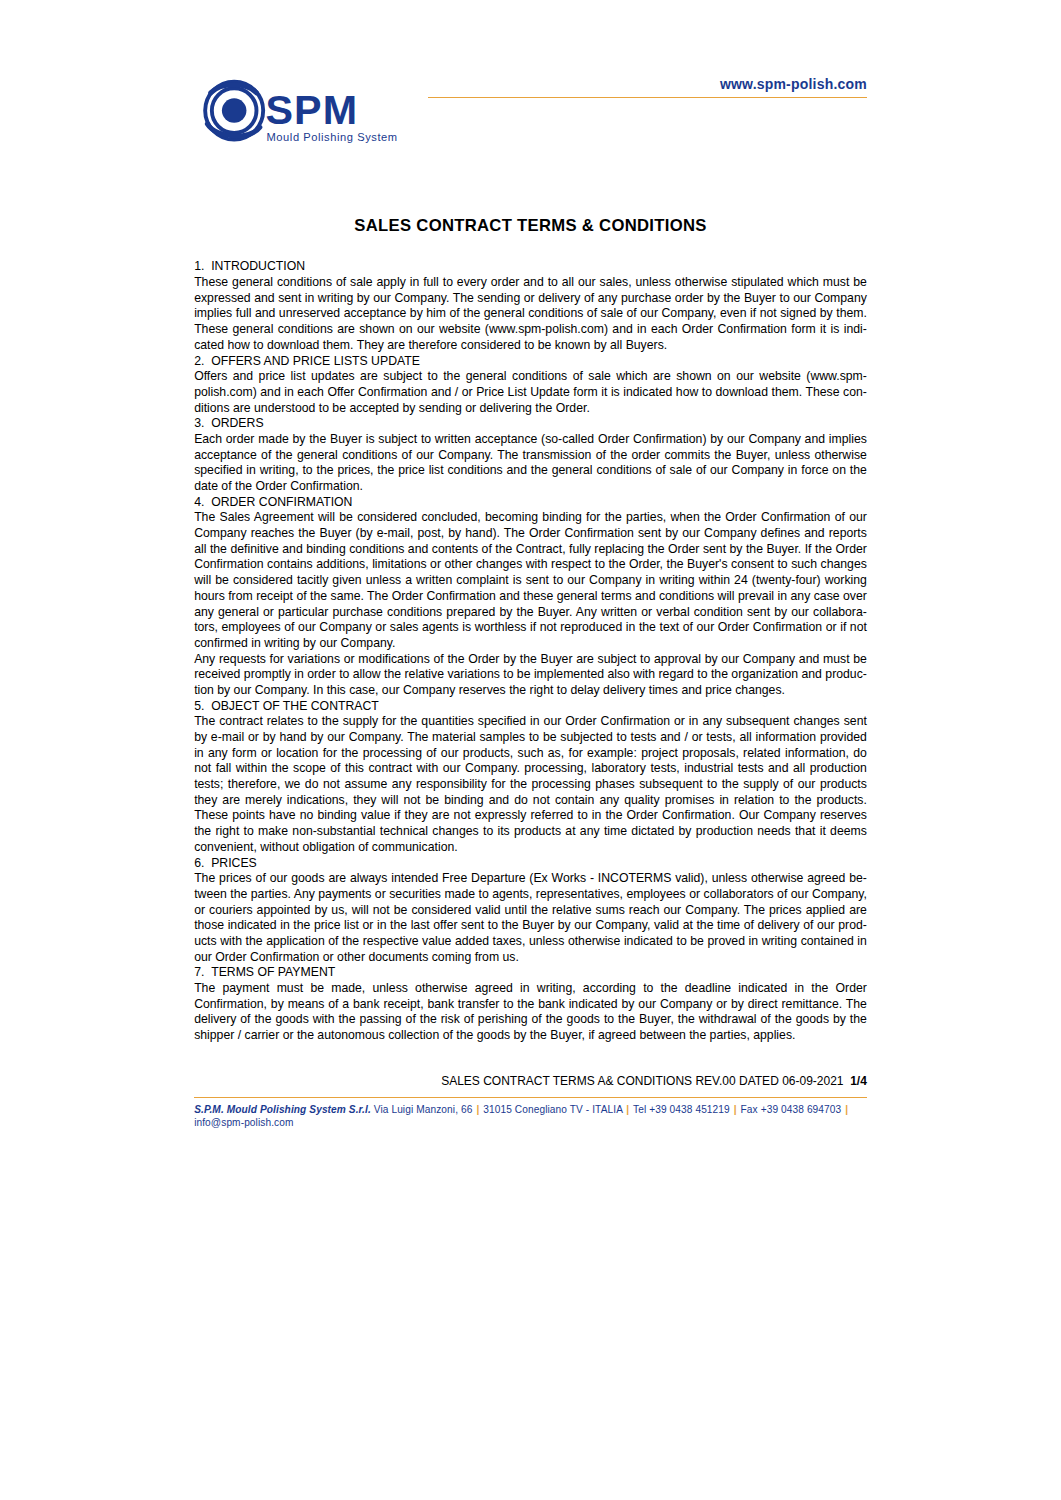SPM Mould Polishing System
www.spm-polish.com
SALES CONTRACT TERMS & CONDITIONS
1. INTRODUCTION
These general conditions of sale apply in full to every order and to all our sales, unless otherwise stipulated which must be expressed and sent in writing by our Company. The sending or delivery of any purchase order by the Buyer to our Company implies full and unreserved acceptance by him of the general conditions of sale of our Company, even if not signed by them. These general conditions are shown on our website (www.spm-polish.com) and in each Order Confirmation form it is indicated how to download them. They are therefore considered to be known by all Buyers.
2. OFFERS AND PRICE LISTS UPDATE
Offers and price list updates are subject to the general conditions of sale which are shown on our website (www.spm-polish.com) and in each Offer Confirmation and / or Price List Update form it is indicated how to download them. These conditions are understood to be accepted by sending or delivering the Order.
3. ORDERS
Each order made by the Buyer is subject to written acceptance (so-called Order Confirmation) by our Company and implies acceptance of the general conditions of our Company. The transmission of the order commits the Buyer, unless otherwise specified in writing, to the prices, the price list conditions and the general conditions of sale of our Company in force on the date of the Order Confirmation.
4. ORDER CONFIRMATION
The Sales Agreement will be considered concluded, becoming binding for the parties, when the Order Confirmation of our Company reaches the Buyer (by e-mail, post, by hand). The Order Confirmation sent by our Company defines and reports all the definitive and binding conditions and contents of the Contract, fully replacing the Order sent by the Buyer. If the Order Confirmation contains additions, limitations or other changes with respect to the Order, the Buyer's consent to such changes will be considered tacitly given unless a written complaint is sent to our Company in writing within 24 (twenty-four) working hours from receipt of the same. The Order Confirmation and these general terms and conditions will prevail in any case over any general or particular purchase conditions prepared by the Buyer. Any written or verbal condition sent by our collaborators, employees of our Company or sales agents is worthless if not reproduced in the text of our Order Confirmation or if not confirmed in writing by our Company.
Any requests for variations or modifications of the Order by the Buyer are subject to approval by our Company and must be received promptly in order to allow the relative variations to be implemented also with regard to the organization and production by our Company. In this case, our Company reserves the right to delay delivery times and price changes.
5. OBJECT OF THE CONTRACT
The contract relates to the supply for the quantities specified in our Order Confirmation or in any subsequent changes sent by e-mail or by hand by our Company. The material samples to be subjected to tests and / or tests, all information provided in any form or location for the processing of our products, such as, for example: project proposals, related information, do not fall within the scope of this contract with our Company. processing, laboratory tests, industrial tests and all production tests; therefore, we do not assume any responsibility for the processing phases subsequent to the supply of our products they are merely indications, they will not be binding and do not contain any quality promises in relation to the products. These points have no binding value if they are not expressly referred to in the Order Confirmation. Our Company reserves the right to make non-substantial technical changes to its products at any time dictated by production needs that it deems convenient, without obligation of communication.
6. PRICES
The prices of our goods are always intended Free Departure (Ex Works - INCOTERMS valid), unless otherwise agreed between the parties. Any payments or securities made to agents, representatives, employees or collaborators of our Company, or couriers appointed by us, will not be considered valid until the relative sums reach our Company. The prices applied are those indicated in the price list or in the last offer sent to the Buyer by our Company, valid at the time of delivery of our products with the application of the respective value added taxes, unless otherwise indicated to be proved in writing contained in our Order Confirmation or other documents coming from us.
7. TERMS OF PAYMENT
The payment must be made, unless otherwise agreed in writing, according to the deadline indicated in the Order Confirmation, by means of a bank receipt, bank transfer to the bank indicated by our Company or by direct remittance. The delivery of the goods with the passing of the risk of perishing of the goods to the Buyer, the withdrawal of the goods by the shipper / carrier or the autonomous collection of the goods by the Buyer, if agreed between the parties, applies.
SALES CONTRACT TERMS A& CONDITIONS REV.00 DATED 06-09-2021 1/4
S.P.M. Mould Polishing System S.r.l. Via Luigi Manzoni, 66 | 31015 Conegliano TV - ITALIA | Tel +39 0438 451219 | Fax +39 0438 694703 | info@spm-polish.com